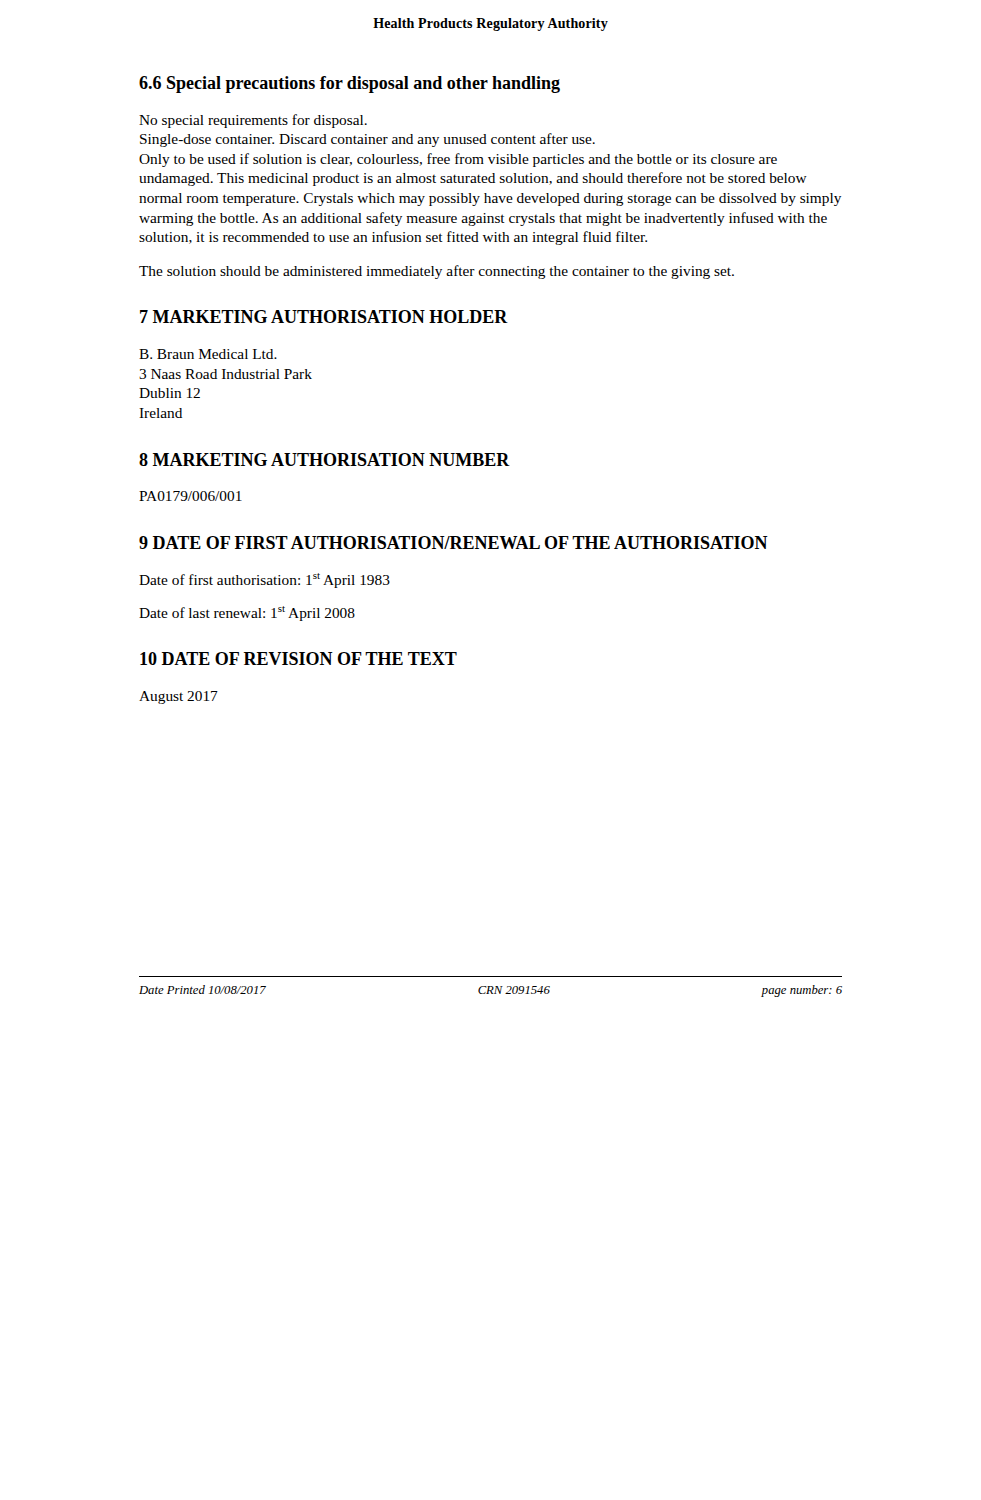Health Products Regulatory Authority
6.6 Special precautions for disposal and other handling
No special requirements for disposal.
Single-dose container. Discard container and any unused content after use.
Only to be used if solution is clear, colourless, free from visible particles and the bottle or its closure are undamaged. This medicinal product is an almost saturated solution, and should therefore not be stored below normal room temperature. Crystals which may possibly have developed during storage can be dissolved by simply warming the bottle. As an additional safety measure against crystals that might be inadvertently infused with the solution, it is recommended to use an infusion set fitted with an integral fluid filter.
The solution should be administered immediately after connecting the container to the giving set.
7 MARKETING AUTHORISATION HOLDER
B. Braun Medical Ltd.
3 Naas Road Industrial Park
Dublin 12
Ireland
8 MARKETING AUTHORISATION NUMBER
PA0179/006/001
9 DATE OF FIRST AUTHORISATION/RENEWAL OF THE AUTHORISATION
Date of first authorisation: 1st April 1983
Date of last renewal: 1st April 2008
10 DATE OF REVISION OF THE TEXT
August 2017
Date Printed 10/08/2017 CRN 2091546 page number: 6